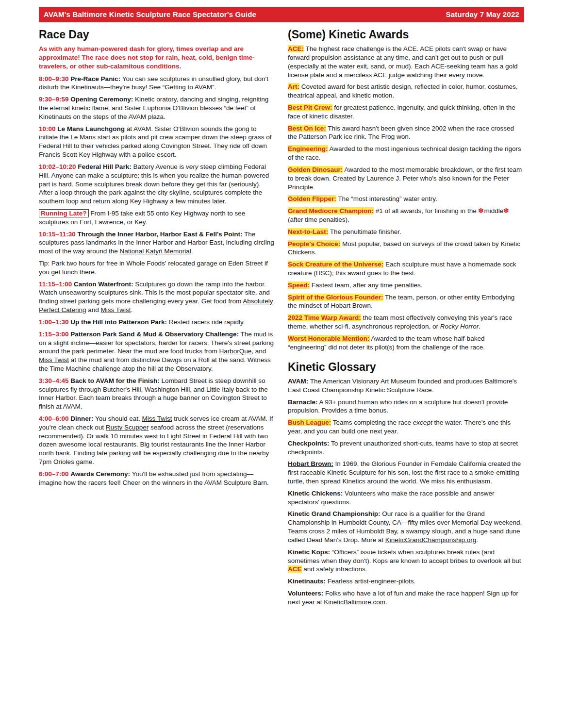AVAM's Baltimore Kinetic Sculpture Race Spectator's Guide
Saturday 7 May 2022
Race Day
As with any human-powered dash for glory, times overlap and are approximate! The race does not stop for rain, heat, cold, benign time-travelers, or other sub-calamitous conditions.
8:00–9:30 Pre-Race Panic: You can see sculptures in unsullied glory, but don't disturb the Kinetinauts—they're busy! See “Getting to AVAM”.
9:30–9:59 Opening Ceremony: Kinetic oratory, dancing and singing, reigniting the eternal kinetic flame, and Sister Euphonia O'Blivion blesses “de feet” of Kinetinauts on the steps of the AVAM plaza.
10:00 Le Mans Launchgong at AVAM. Sister O'Blivion sounds the gong to initiate the Le Mans start as pilots and pit crew scamper down the steep grass of Federal Hill to their vehicles parked along Covington Street. They ride off down Francis Scott Key Highway with a police escort.
10:02–10:20 Federal Hill Park: Battery Avenue is very steep climbing Federal Hill. Anyone can make a sculpture; this is when you realize the human-powered part is hard. Some sculptures break down before they get this far (seriously). After a loop through the park against the city skyline, sculptures complete the southern loop and return along Key Highway a few minutes later.
Running Late? From I-95 take exit 55 onto Key Highway north to see sculptures on Fort, Lawrence, or Key.
10:15–11:30 Through the Inner Harbor, Harbor East & Fell's Point: The sculptures pass landmarks in the Inner Harbor and Harbor East, including circling most of the way around the National Katyń Memorial.
Tip: Park two hours for free in Whole Foods' relocated garage on Eden Street if you get lunch there.
11:15–1:00 Canton Waterfront: Sculptures go down the ramp into the harbor. Watch unseaworthy sculptures sink. This is the most popular spectator site, and finding street parking gets more challenging every year. Get food from Absolutely Perfect Catering and Miss Twist.
1:00–1:30 Up the Hill into Patterson Park: Rested racers ride rapidly.
1:15–3:00 Patterson Park Sand & Mud & Observatory Challenge: The mud is on a slight incline—easier for spectators, harder for racers. There's street parking around the park perimeter. Near the mud are food trucks from HarborQue, and Miss Twist at the mud and from distinctive Dawgs on a Roll at the sand. Witness the Time Machine challenge atop the hill at the Observatory.
3:30–4:45 Back to AVAM for the Finish: Lombard Street is steep downhill so sculptures fly through Butcher's Hill, Washington Hill, and Little Italy back to the Inner Harbor. Each team breaks through a huge banner on Covington Street to finish at AVAM.
4:00–6:00 Dinner: You should eat. Miss Twist truck serves ice cream at AVAM. If you're clean check out Rusty Scupper seafood across the street (reservations recommended). Or walk 10 minutes west to Light Street in Federal Hill with two dozen awesome local restaurants. Big tourist restaurants line the Inner Harbor north bank. Finding late parking will be especially challenging due to the nearby 7pm Orioles game.
6:00–7:00 Awards Ceremony: You'll be exhausted just from spectating—imagine how the racers feel! Cheer on the winners in the AVAM Sculpture Barn.
(Some) Kinetic Awards
ACE: The highest race challenge is the ACE. ACE pilots can't swap or have forward propulsion assistance at any time, and can't get out to push or pull (especially at the water exit, sand, or mud). Each ACE-seeking team has a gold license plate and a merciless ACE judge watching their every move.
Art: Coveted award for best artistic design, reflected in color, humor, costumes, theatrical appeal, and kinetic motion.
Best Pit Crew: for greatest patience, ingenuity, and quick thinking, often in the face of kinetic disaster.
Best On Ice: This award hasn't been given since 2002 when the race crossed the Patterson Park ice rink. The Frog won.
Engineering: Awarded to the most ingenious technical design tackling the rigors of the race.
Golden Dinosaur: Awarded to the most memorable breakdown, or the first team to break down. Created by Laurence J. Peter who's also known for the Peter Principle.
Golden Flipper: The “most interesting” water entry.
Grand Mediocre Champion: #1 of all awards, for finishing in the ❄middle❄ (after time penalties).
Next-to-Last: The penultimate finisher.
People's Choice: Most popular, based on surveys of the crowd taken by Kinetic Chickens.
Sock Creature of the Universe: Each sculpture must have a homemade sock creature (HSC); this award goes to the best.
Speed: Fastest team, after any time penalties.
Spirit of the Glorious Founder: The team, person, or other entity Embodying the mindset of Hobart Brown.
2022 Time Warp Award: the team most effectively conveying this year's race theme, whether sci-fi, asynchronous reprojection, or Rocky Horror.
Worst Honorable Mention: Awarded to the team whose half-baked “engineering” did not deter its pilot(s) from the challenge of the race.
Kinetic Glossary
AVAM: The American Visionary Art Museum founded and produces Baltimore's East Coast Championship Kinetic Sculpture Race.
Barnacle: A 93+ pound human who rides on a sculpture but doesn't provide propulsion. Provides a time bonus.
Bush League: Teams completing the race except the water. There's one this year, and you can build one next year.
Checkpoints: To prevent unauthorized short-cuts, teams have to stop at secret checkpoints.
Hobart Brown: In 1969, the Glorious Founder in Ferndale California created the first raceable Kinetic Sculpture for his son, lost the first race to a smoke-emitting turtle, then spread Kinetics around the world. We miss his enthusiasm.
Kinetic Chickens: Volunteers who make the race possible and answer spectators' questions.
Kinetic Grand Championship: Our race is a qualifier for the Grand Championship in Humboldt County, CA—fifty miles over Memorial Day weekend. Teams cross 2 miles of Humboldt Bay, a swampy slough, and a huge sand dune called Dead Man's Drop. More at KineticGrandChampionship.org.
Kinetic Kops: “Officers” issue tickets when sculptures break rules (and sometimes when they don't). Kops are known to accept bribes to overlook all but ACE and safety infractions.
Kinetinauts: Fearless artist-engineer-pilots.
Volunteers: Folks who have a lot of fun and make the race happen! Sign up for next year at KineticBaltimore.com.